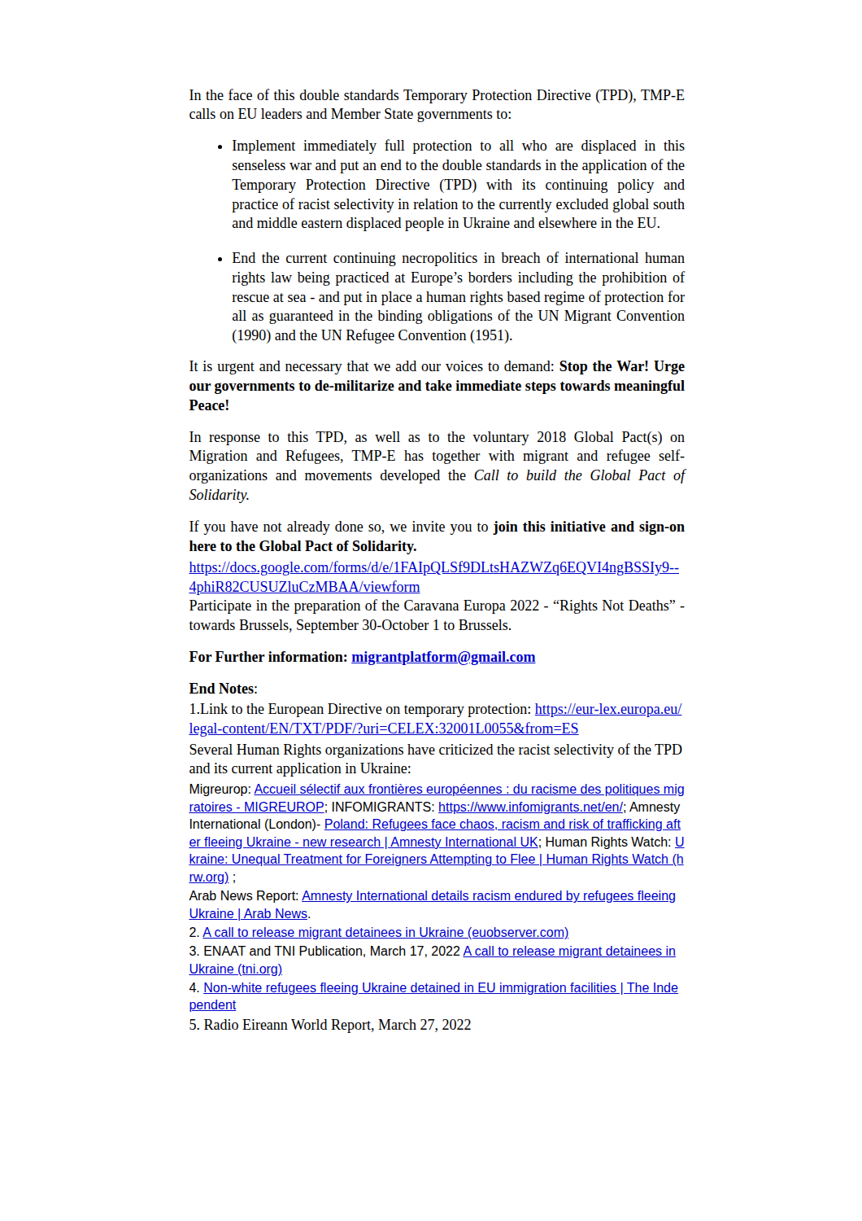In the face of this double standards Temporary Protection Directive (TPD), TMP-E calls on EU leaders and Member State governments to:
Implement immediately full protection to all who are displaced in this senseless war and put an end to the double standards in the application of the Temporary Protection Directive (TPD) with its continuing policy and practice of racist selectivity in relation to the currently excluded global south and middle eastern displaced people in Ukraine and elsewhere in the EU.
End the current continuing necropolitics in breach of international human rights law being practiced at Europe’s borders including the prohibition of rescue at sea - and put in place a human rights based regime of protection for all as guaranteed in the binding obligations of the UN Migrant Convention (1990) and the UN Refugee Convention (1951).
It is urgent and necessary that we add our voices to demand: Stop the War! Urge our governments to de-militarize and take immediate steps towards meaningful Peace!
In response to this TPD, as well as to the voluntary 2018 Global Pact(s) on Migration and Refugees, TMP-E has together with migrant and refugee self-organizations and movements developed the Call to build the Global Pact of Solidarity.
If you have not already done so, we invite you to join this initiative and sign-on here to the Global Pact of Solidarity.
https://docs.google.com/forms/d/e/1FAIpQLSf9DLtsHAZWZq6EQVI4ngBSSIy9--4phiR82CUSUZluCzMBAA/viewform
Participate in the preparation of the Caravana Europa 2022 - “Rights Not Deaths” - towards Brussels, September 30-October 1 to Brussels.
For Further information: migrantplatform@gmail.com
End Notes:
1.Link to the European Directive on temporary protection: https://eur-lex.europa.eu/legal-content/EN/TXT/PDF/?uri=CELEX:32001L0055&from=ES
Several Human Rights organizations have criticized the racist selectivity of the TPD and its current application in Ukraine:
Migreurop: Accueil sélectif aux frontières européennes : du racisme des politiques migratoires - MIGREUROP; INFOMIGRANTS: https://www.infomigrants.net/en/; Amnesty International (London)- Poland: Refugees face chaos, racism and risk of trafficking after fleeing Ukraine - new research | Amnesty International UK; Human Rights Watch: Ukraine: Unequal Treatment for Foreigners Attempting to Flee | Human Rights Watch (hrw.org) ;
Arab News Report: Amnesty International details racism endured by refugees fleeing Ukraine | Arab News.
2. A call to release migrant detainees in Ukraine (euobserver.com)
3. ENAAT and TNI Publication, March 17, 2022 A call to release migrant detainees in Ukraine (tni.org)
4. Non-white refugees fleeing Ukraine detained in EU immigration facilities | The Independent
5. Radio Eireann World Report, March 27, 2022